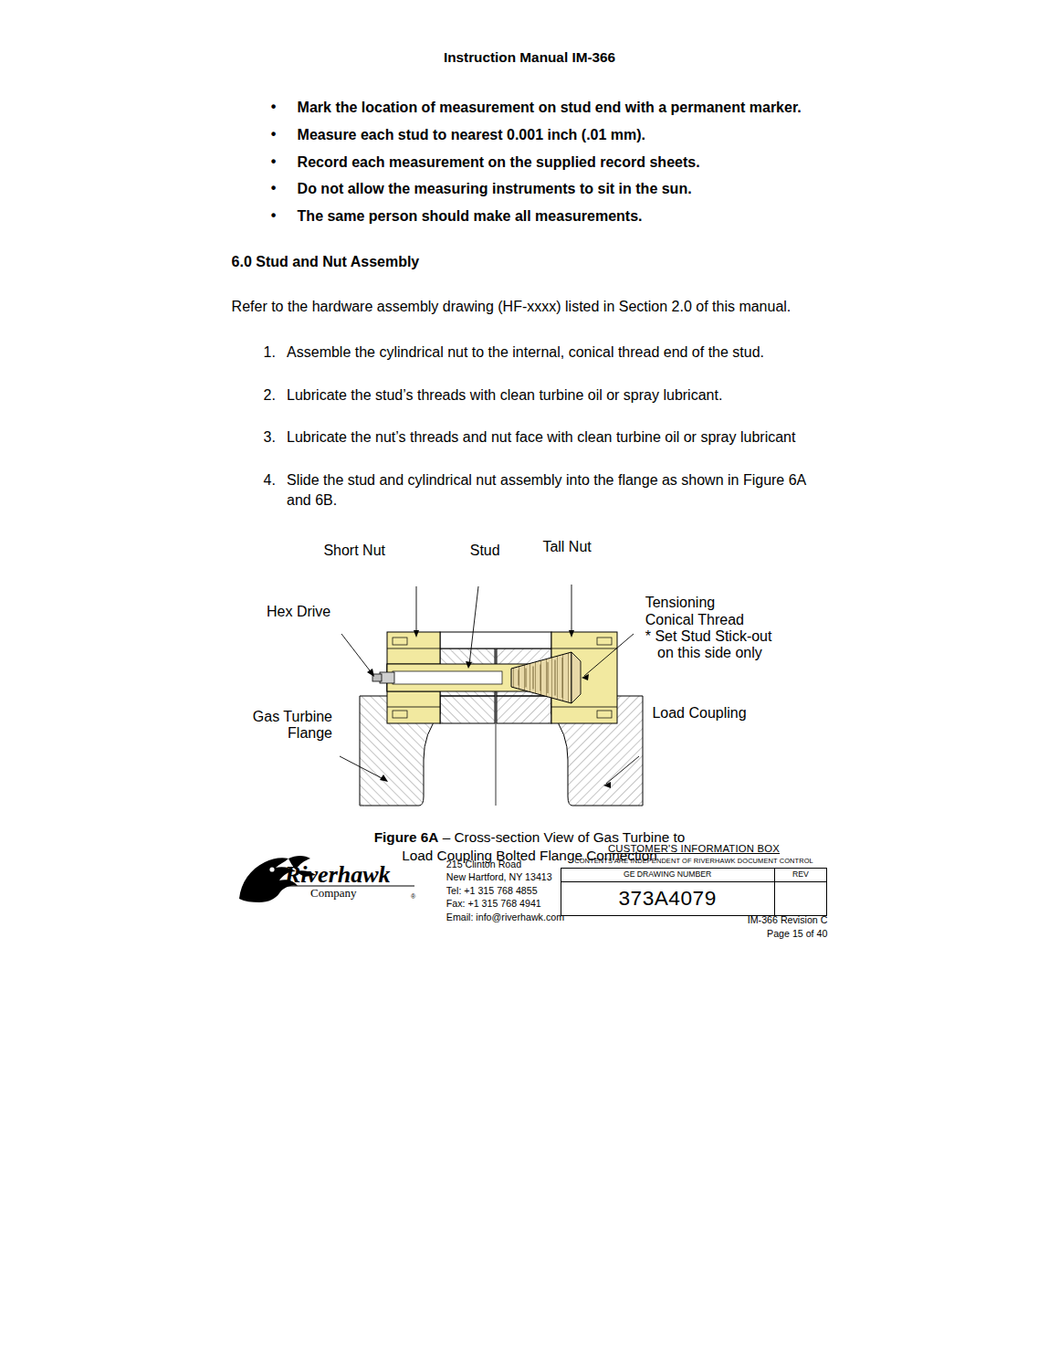Instruction Manual IM-366
Mark the location of measurement on stud end with a permanent marker.
Measure each stud to nearest 0.001 inch (.01 mm).
Record each measurement on the supplied record sheets.
Do not allow the measuring instruments to sit in the sun.
The same person should make all measurements.
6.0 Stud and Nut Assembly
Refer to the hardware assembly drawing (HF-xxxx) listed in Section 2.0 of this manual.
Assemble the cylindrical nut to the internal, conical thread end of the stud.
Lubricate the stud’s threads with clean turbine oil or spray lubricant.
Lubricate the nut’s threads and nut face with clean turbine oil or spray lubricant
Slide the stud and cylindrical nut assembly into the flange as shown in Figure 6A and 6B.
Short Nut
Stud
Tall Nut
Hex Drive
Gas Turbine
Flange
Tensioning
Conical Thread
* Set Stud Stick-out
on this side only
Load Coupling
Figure 6A – Cross-section View of Gas Turbine to
Load Coupling Bolted Flange Connection
Riverhawk Company ®
215 Clinton Road
New Hartford, NY 13413
Tel: +1 315 768 4855
Fax: +1 315 768 4941
Email: info@riverhawk.com
CUSTOMER'S INFORMATION BOX
CONTENTS ARE INDEPENDENT OF RIVERHAWK DOCUMENT CONTROL
| GE DRAWING NUMBER | REV |
| 373A4079 | |
IM-366 Revision C
Page 15 of 40